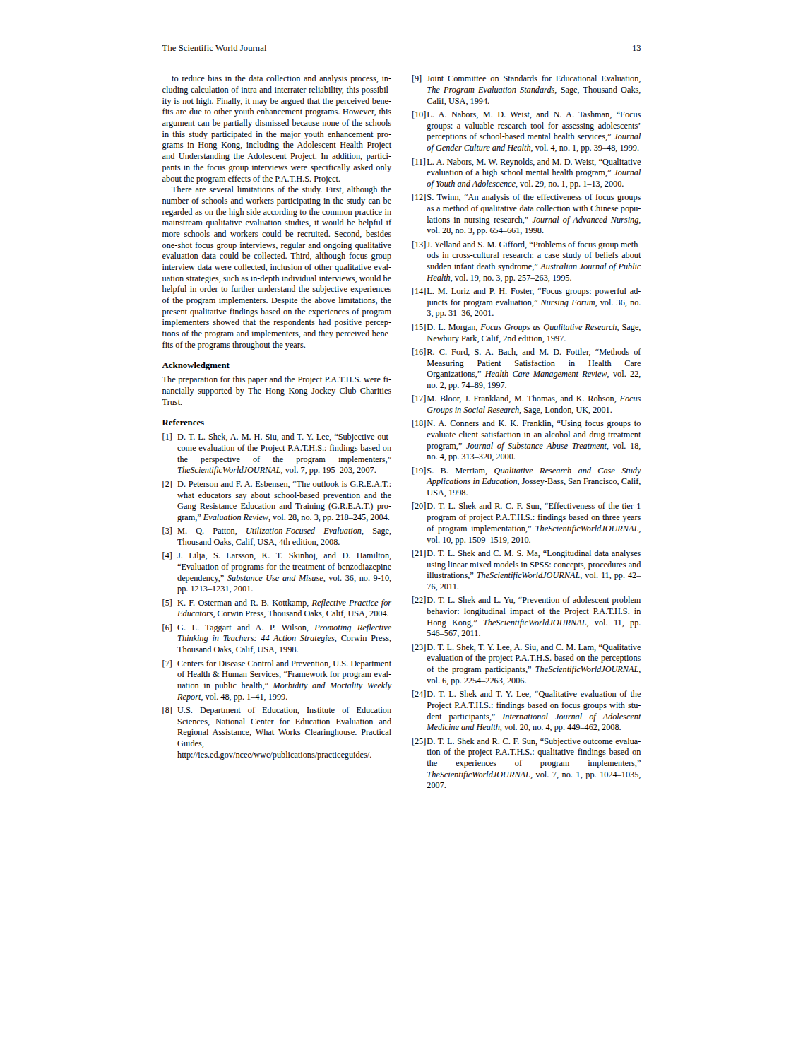The Scientific World Journal 13
to reduce bias in the data collection and analysis process, including calculation of intra and interrater reliability, this possibility is not high. Finally, it may be argued that the perceived benefits are due to other youth enhancement programs. However, this argument can be partially dismissed because none of the schools in this study participated in the major youth enhancement programs in Hong Kong, including the Adolescent Health Project and Understanding the Adolescent Project. In addition, participants in the focus group interviews were specifically asked only about the program effects of the P.A.T.H.S. Project.
There are several limitations of the study. First, although the number of schools and workers participating in the study can be regarded as on the high side according to the common practice in mainstream qualitative evaluation studies, it would be helpful if more schools and workers could be recruited. Second, besides one-shot focus group interviews, regular and ongoing qualitative evaluation data could be collected. Third, although focus group interview data were collected, inclusion of other qualitative evaluation strategies, such as in-depth individual interviews, would be helpful in order to further understand the subjective experiences of the program implementers. Despite the above limitations, the present qualitative findings based on the experiences of program implementers showed that the respondents had positive perceptions of the program and implementers, and they perceived benefits of the programs throughout the years.
Acknowledgment
The preparation for this paper and the Project P.A.T.H.S. were financially supported by The Hong Kong Jockey Club Charities Trust.
References
D. T. L. Shek, A. M. H. Siu, and T. Y. Lee, “Subjective outcome evaluation of the Project P.A.T.H.S.: findings based on the perspective of the program implementers,” TheScientificWorldJOURNAL, vol. 7, pp. 195–203, 2007.
D. Peterson and F. A. Esbensen, “The outlook is G.R.E.A.T.: what educators say about school-based prevention and the Gang Resistance Education and Training (G.R.E.A.T.) program,” Evaluation Review, vol. 28, no. 3, pp. 218–245, 2004.
M. Q. Patton, Utilization-Focused Evaluation, Sage, Thousand Oaks, Calif, USA, 4th edition, 2008.
J. Lilja, S. Larsson, K. T. Skinhoj, and D. Hamilton, “Evaluation of programs for the treatment of benzodiazepine dependency,” Substance Use and Misuse, vol. 36, no. 9-10, pp. 1213–1231, 2001.
K. F. Osterman and R. B. Kottkamp, Reflective Practice for Educators, Corwin Press, Thousand Oaks, Calif, USA, 2004.
G. L. Taggart and A. P. Wilson, Promoting Reflective Thinking in Teachers: 44 Action Strategies, Corwin Press, Thousand Oaks, Calif, USA, 1998.
Centers for Disease Control and Prevention, U.S. Department of Health & Human Services, “Framework for program evaluation in public health,” Morbidity and Mortality Weekly Report, vol. 48, pp. 1–41, 1999.
U.S. Department of Education, Institute of Education Sciences, National Center for Education Evaluation and Regional Assistance, What Works Clearinghouse. Practical Guides, http://ies.ed.gov/ncee/wwc/publications/practiceguides/.
Joint Committee on Standards for Educational Evaluation, The Program Evaluation Standards, Sage, Thousand Oaks, Calif, USA, 1994.
L. A. Nabors, M. D. Weist, and N. A. Tashman, “Focus groups: a valuable research tool for assessing adolescents’ perceptions of school-based mental health services,” Journal of Gender Culture and Health, vol. 4, no. 1, pp. 39–48, 1999.
L. A. Nabors, M. W. Reynolds, and M. D. Weist, “Qualitative evaluation of a high school mental health program,” Journal of Youth and Adolescence, vol. 29, no. 1, pp. 1–13, 2000.
S. Twinn, “An analysis of the effectiveness of focus groups as a method of qualitative data collection with Chinese populations in nursing research,” Journal of Advanced Nursing, vol. 28, no. 3, pp. 654–661, 1998.
J. Yelland and S. M. Gifford, “Problems of focus group methods in cross-cultural research: a case study of beliefs about sudden infant death syndrome,” Australian Journal of Public Health, vol. 19, no. 3, pp. 257–263, 1995.
L. M. Loriz and P. H. Foster, “Focus groups: powerful adjuncts for program evaluation,” Nursing Forum, vol. 36, no. 3, pp. 31–36, 2001.
D. L. Morgan, Focus Groups as Qualitative Research, Sage, Newbury Park, Calif, 2nd edition, 1997.
R. C. Ford, S. A. Bach, and M. D. Fottler, “Methods of Measuring Patient Satisfaction in Health Care Organizations,” Health Care Management Review, vol. 22, no. 2, pp. 74–89, 1997.
M. Bloor, J. Frankland, M. Thomas, and K. Robson, Focus Groups in Social Research, Sage, London, UK, 2001.
N. A. Conners and K. K. Franklin, “Using focus groups to evaluate client satisfaction in an alcohol and drug treatment program,” Journal of Substance Abuse Treatment, vol. 18, no. 4, pp. 313–320, 2000.
S. B. Merriam, Qualitative Research and Case Study Applications in Education, Jossey-Bass, San Francisco, Calif, USA, 1998.
D. T. L. Shek and R. C. F. Sun, “Effectiveness of the tier 1 program of project P.A.T.H.S.: findings based on three years of program implementation,” TheScientificWorldJOURNAL, vol. 10, pp. 1509–1519, 2010.
D. T. L. Shek and C. M. S. Ma, “Longitudinal data analyses using linear mixed models in SPSS: concepts, procedures and illustrations,” TheScientificWorldJOURNAL, vol. 11, pp. 42–76, 2011.
D. T. L. Shek and L. Yu, “Prevention of adolescent problem behavior: longitudinal impact of the Project P.A.T.H.S. in Hong Kong,” TheScientificWorldJOURNAL, vol. 11, pp. 546–567, 2011.
D. T. L. Shek, T. Y. Lee, A. Siu, and C. M. Lam, “Qualitative evaluation of the project P.A.T.H.S. based on the perceptions of the program participants,” TheScientificWorldJOURNAL, vol. 6, pp. 2254–2263, 2006.
D. T. L. Shek and T. Y. Lee, “Qualitative evaluation of the Project P.A.T.H.S.: findings based on focus groups with student participants,” International Journal of Adolescent Medicine and Health, vol. 20, no. 4, pp. 449–462, 2008.
D. T. L. Shek and R. C. F. Sun, “Subjective outcome evaluation of the project P.A.T.H.S.: qualitative findings based on the experiences of program implementers,” TheScientificWorldJOURNAL, vol. 7, no. 1, pp. 1024–1035, 2007.